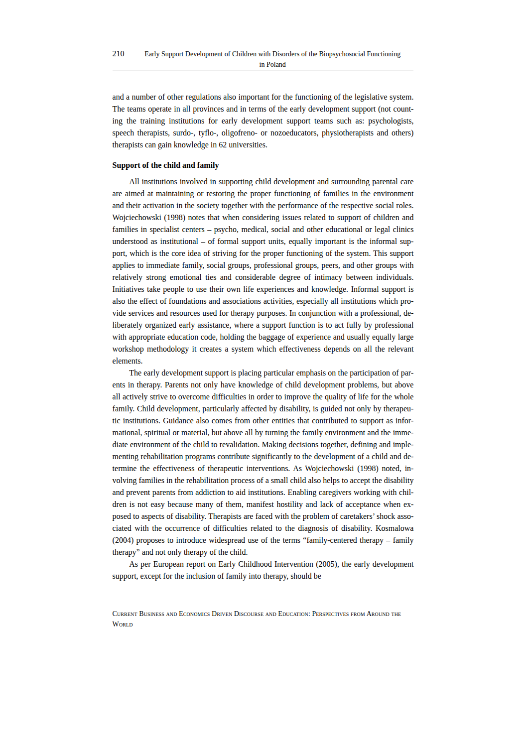210 Early Support Development of Children with Disorders of the Biopsychosocial Functioning in Poland
and a number of other regulations also important for the functioning of the legislative system. The teams operate in all provinces and in terms of the early development support (not counting the training institutions for early development support teams such as: psychologists, speech therapists, surdo-, tyflo-, oligofreno- or nozoeducators, physiotherapists and others) therapists can gain knowledge in 62 universities.
Support of the child and family
All institutions involved in supporting child development and surrounding parental care are aimed at maintaining or restoring the proper functioning of families in the environment and their activation in the society together with the performance of the respective social roles. Wojciechowski (1998) notes that when considering issues related to support of children and families in specialist centers – psycho, medical, social and other educational or legal clinics understood as institutional – of formal support units, equally important is the informal support, which is the core idea of striving for the proper functioning of the system. This support applies to immediate family, social groups, professional groups, peers, and other groups with relatively strong emotional ties and considerable degree of intimacy between individuals. Initiatives take people to use their own life experiences and knowledge. Informal support is also the effect of foundations and associations activities, especially all institutions which provide services and resources used for therapy purposes. In conjunction with a professional, deliberately organized early assistance, where a support function is to act fully by professional with appropriate education code, holding the baggage of experience and usually equally large workshop methodology it creates a system which effectiveness depends on all the relevant elements.
The early development support is placing particular emphasis on the participation of parents in therapy. Parents not only have knowledge of child development problems, but above all actively strive to overcome difficulties in order to improve the quality of life for the whole family. Child development, particularly affected by disability, is guided not only by therapeutic institutions. Guidance also comes from other entities that contributed to support as informational, spiritual or material, but above all by turning the family environment and the immediate environment of the child to revalidation. Making decisions together, defining and implementing rehabilitation programs contribute significantly to the development of a child and determine the effectiveness of therapeutic interventions. As Wojciechowski (1998) noted, involving families in the rehabilitation process of a small child also helps to accept the disability and prevent parents from addiction to aid institutions. Enabling caregivers working with children is not easy because many of them, manifest hostility and lack of acceptance when exposed to aspects of disability. Therapists are faced with the problem of caretakers’ shock associated with the occurrence of difficulties related to the diagnosis of disability. Kosmalowa (2004) proposes to introduce widespread use of the terms “family-centered therapy – family therapy” and not only therapy of the child.
As per European report on Early Childhood Intervention (2005), the early development support, except for the inclusion of family into therapy, should be
Current Business and Economics Driven Discourse and Education: Perspectives from Around the World